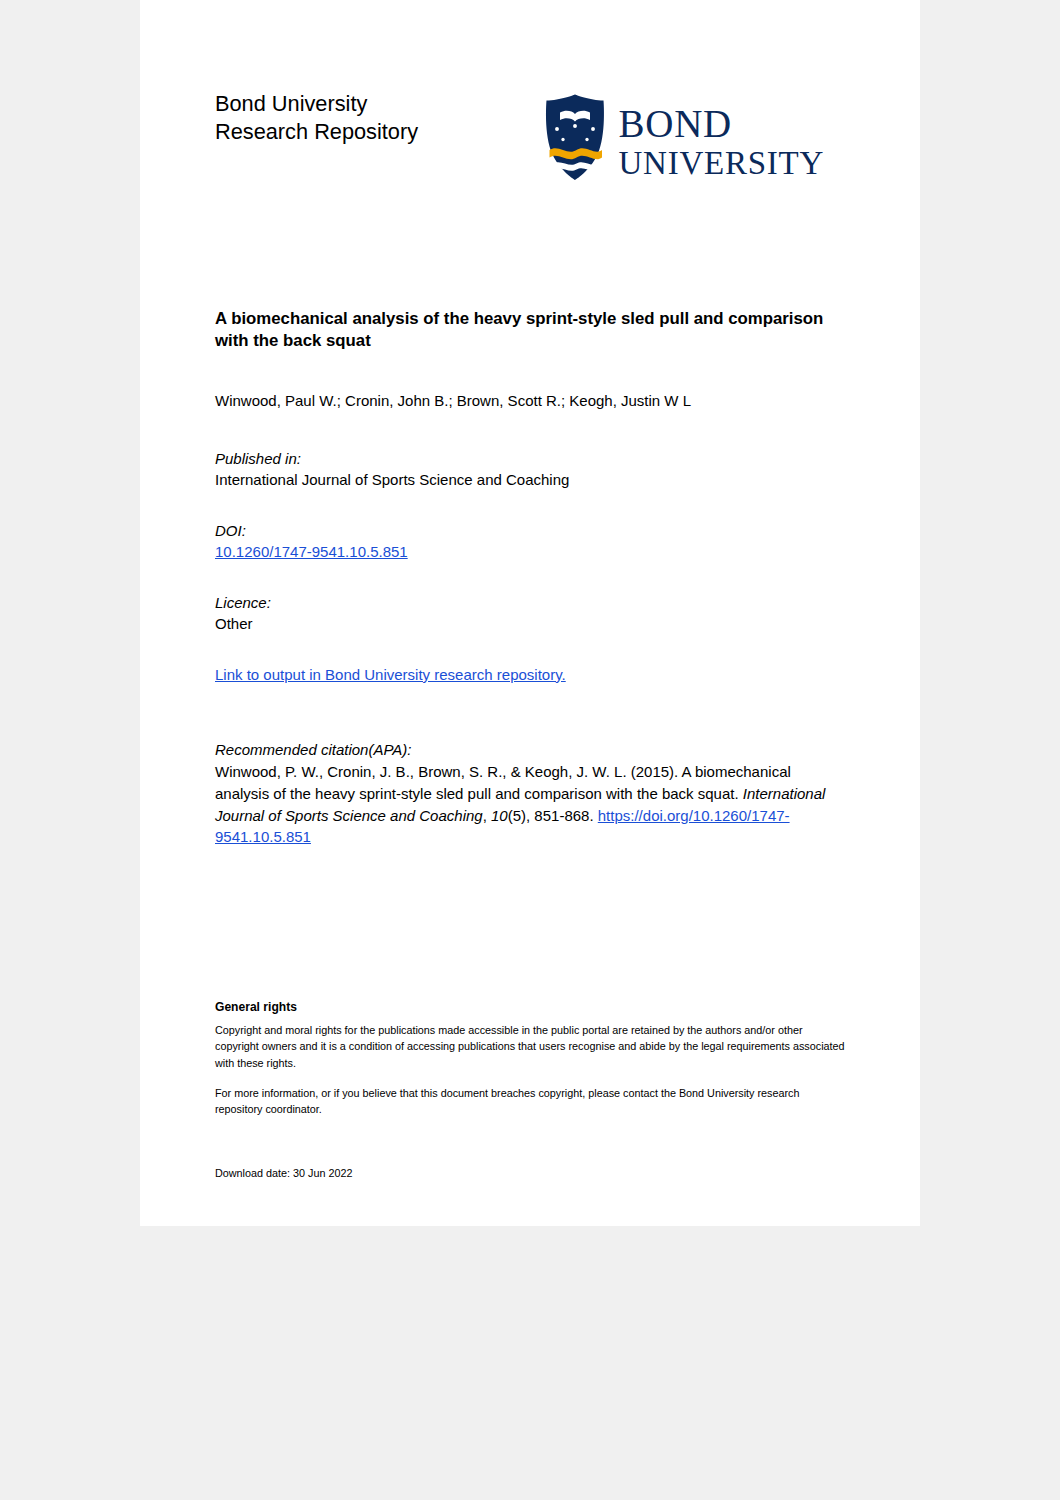Bond University Research Repository
BOND UNIVERSITY
A biomechanical analysis of the heavy sprint-style sled pull and comparison with the back squat
Winwood, Paul W.; Cronin, John B.; Brown, Scott R.; Keogh, Justin W L
Published in:
International Journal of Sports Science and Coaching
DOI:
10.1260/1747-9541.10.5.851
Licence:
Other
Link to output in Bond University research repository.
Recommended citation(APA):
Winwood, P. W., Cronin, J. B., Brown, S. R., & Keogh, J. W. L. (2015). A biomechanical analysis of the heavy sprint-style sled pull and comparison with the back squat. International Journal of Sports Science and Coaching, 10(5), 851-868. https://doi.org/10.1260/1747-9541.10.5.851
General rights
Copyright and moral rights for the publications made accessible in the public portal are retained by the authors and/or other copyright owners and it is a condition of accessing publications that users recognise and abide by the legal requirements associated with these rights.
For more information, or if you believe that this document breaches copyright, please contact the Bond University research repository coordinator.
Download date: 30 Jun 2022